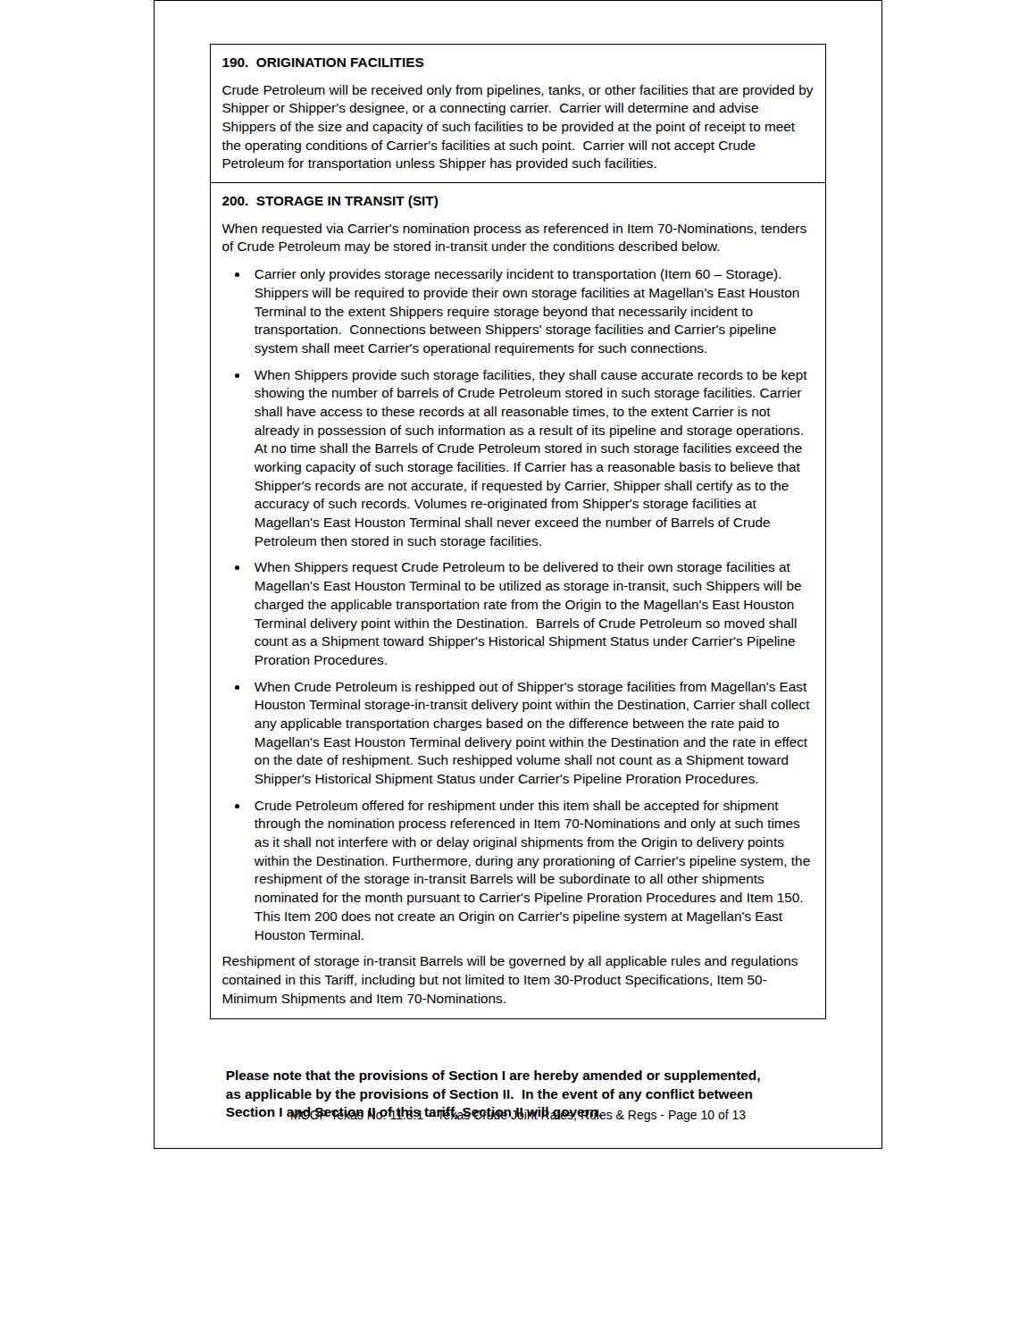190. ORIGINATION FACILITIES
Crude Petroleum will be received only from pipelines, tanks, or other facilities that are provided by Shipper or Shipper's designee, or a connecting carrier. Carrier will determine and advise Shippers of the size and capacity of such facilities to be provided at the point of receipt to meet the operating conditions of Carrier's facilities at such point. Carrier will not accept Crude Petroleum for transportation unless Shipper has provided such facilities.
200. STORAGE IN TRANSIT (SIT)
When requested via Carrier's nomination process as referenced in Item 70-Nominations, tenders of Crude Petroleum may be stored in-transit under the conditions described below.
Carrier only provides storage necessarily incident to transportation (Item 60 – Storage). Shippers will be required to provide their own storage facilities at Magellan's East Houston Terminal to the extent Shippers require storage beyond that necessarily incident to transportation. Connections between Shippers' storage facilities and Carrier's pipeline system shall meet Carrier's operational requirements for such connections.
When Shippers provide such storage facilities, they shall cause accurate records to be kept showing the number of barrels of Crude Petroleum stored in such storage facilities. Carrier shall have access to these records at all reasonable times, to the extent Carrier is not already in possession of such information as a result of its pipeline and storage operations. At no time shall the Barrels of Crude Petroleum stored in such storage facilities exceed the working capacity of such storage facilities. If Carrier has a reasonable basis to believe that Shipper's records are not accurate, if requested by Carrier, Shipper shall certify as to the accuracy of such records. Volumes re-originated from Shipper's storage facilities at Magellan's East Houston Terminal shall never exceed the number of Barrels of Crude Petroleum then stored in such storage facilities.
When Shippers request Crude Petroleum to be delivered to their own storage facilities at Magellan's East Houston Terminal to be utilized as storage in-transit, such Shippers will be charged the applicable transportation rate from the Origin to the Magellan's East Houston Terminal delivery point within the Destination. Barrels of Crude Petroleum so moved shall count as a Shipment toward Shipper's Historical Shipment Status under Carrier's Pipeline Proration Procedures.
When Crude Petroleum is reshipped out of Shipper's storage facilities from Magellan's East Houston Terminal storage-in-transit delivery point within the Destination, Carrier shall collect any applicable transportation charges based on the difference between the rate paid to Magellan's East Houston Terminal delivery point within the Destination and the rate in effect on the date of reshipment. Such reshipped volume shall not count as a Shipment toward Shipper's Historical Shipment Status under Carrier's Pipeline Proration Procedures.
Crude Petroleum offered for reshipment under this item shall be accepted for shipment through the nomination process referenced in Item 70-Nominations and only at such times as it shall not interfere with or delay original shipments from the Origin to delivery points within the Destination. Furthermore, during any prorationing of Carrier's pipeline system, the reshipment of the storage in-transit Barrels will be subordinate to all other shipments nominated for the month pursuant to Carrier's Pipeline Proration Procedures and Item 150. This Item 200 does not create an Origin on Carrier's pipeline system at Magellan's East Houston Terminal.
Reshipment of storage in-transit Barrels will be governed by all applicable rules and regulations contained in this Tariff, including but not limited to Item 30-Product Specifications, Item 50-Minimum Shipments and Item 70-Nominations.
Please note that the provisions of Section I are hereby amended or supplemented, as applicable by the provisions of Section II. In the event of any conflict between Section I and Section II of this tariff, Section II will govern.
MCOP Texas No. 11.8.1 – Texas Crude Joint Rates, Rules & Regs - Page 10 of 13